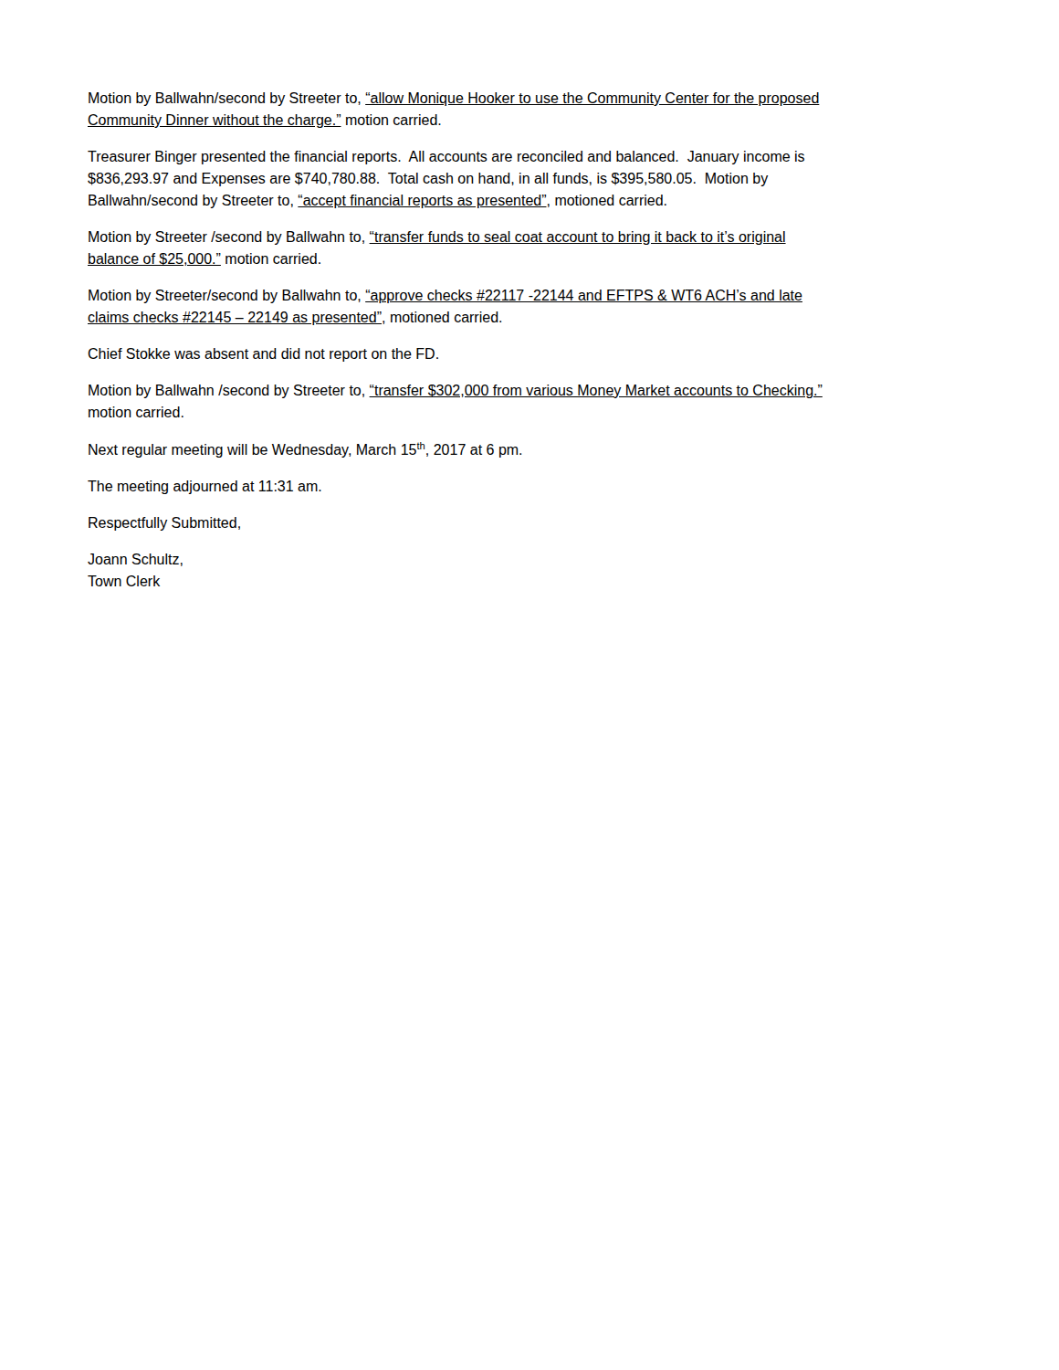Motion by Ballwahn/second by Streeter to, “allow Monique Hooker to use the Community Center for the proposed Community Dinner without the charge.” motion carried.
Treasurer Binger presented the financial reports. All accounts are reconciled and balanced. January income is $836,293.97 and Expenses are $740,780.88. Total cash on hand, in all funds, is $395,580.05. Motion by Ballwahn/second by Streeter to, “accept financial reports as presented”, motioned carried.
Motion by Streeter /second by Ballwahn to, “transfer funds to seal coat account to bring it back to it’s original balance of $25,000.” motion carried.
Motion by Streeter/second by Ballwahn to, “approve checks #22117 -22144 and EFTPS & WT6 ACH’s and late claims checks #22145 – 22149 as presented”, motioned carried.
Chief Stokke was absent and did not report on the FD.
Motion by Ballwahn /second by Streeter to, “transfer $302,000 from various Money Market accounts to Checking.” motion carried.
Next regular meeting will be Wednesday, March 15th, 2017 at 6 pm.
The meeting adjourned at 11:31 am.
Respectfully Submitted,
Joann Schultz,
Town Clerk